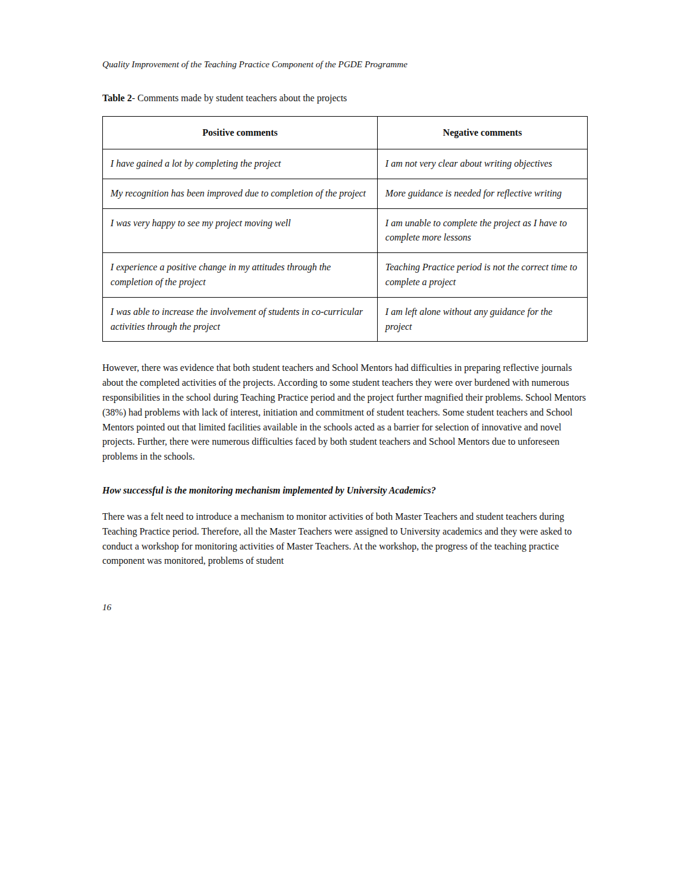Quality Improvement of the Teaching Practice Component of the PGDE Programme
Table 2- Comments made by student teachers about the projects
| Positive comments | Negative comments |
| --- | --- |
| I have gained a lot by completing the project | I am not very clear about writing objectives |
| My recognition has been improved due to completion of the project | More guidance is needed for reflective writing |
| I was very happy to see my project moving well | I am unable to complete the project as I have to complete more lessons |
| I experience a positive change in my attitudes through the completion of the project | Teaching Practice period is not the correct time to complete a project |
| I was able to increase the involvement of students in co-curricular activities through the project | I am left alone without any guidance for the project |
However, there was evidence that both student teachers and School Mentors had difficulties in preparing reflective journals about the completed activities of the projects. According to some student teachers they were over burdened with numerous responsibilities in the school during Teaching Practice period and the project further magnified their problems. School Mentors (38%) had problems with lack of interest, initiation and commitment of student teachers. Some student teachers and School Mentors pointed out that limited facilities available in the schools acted as a barrier for selection of innovative and novel projects. Further, there were numerous difficulties faced by both student teachers and School Mentors due to unforeseen problems in the schools.
How successful is the monitoring mechanism implemented by University Academics?
There was a felt need to introduce a mechanism to monitor activities of both Master Teachers and student teachers during Teaching Practice period. Therefore, all the Master Teachers were assigned to University academics and they were asked to conduct a workshop for monitoring activities of Master Teachers. At the workshop, the progress of the teaching practice component was monitored, problems of student
16